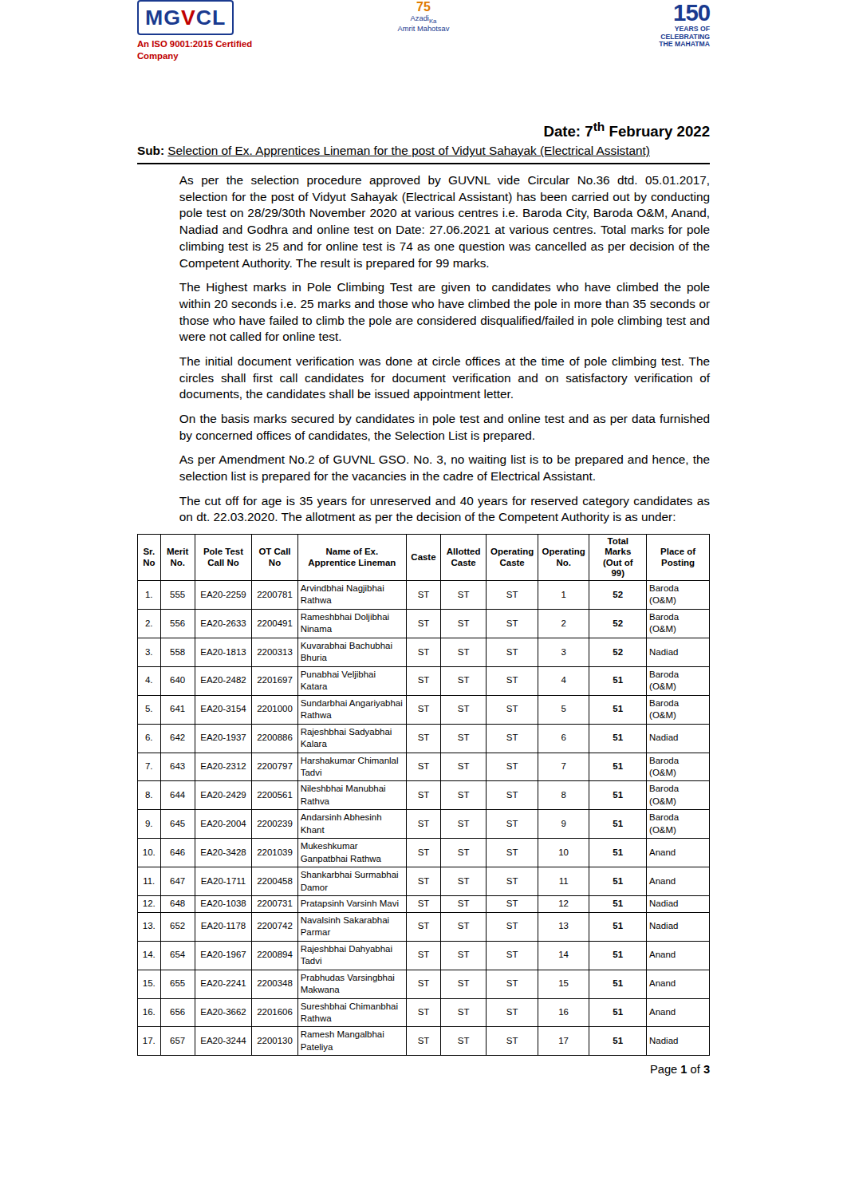MGVCL
An ISO 9001:2015 Certified Company
75
AzadiKa
Amrit Mahotsav
150
YEARS OF
CELEBRATING
THE MAHATMA
Date: 7th February 2022
Sub: Selection of Ex. Apprentices Lineman for the post of Vidyut Sahayak (Electrical Assistant)
As per the selection procedure approved by GUVNL vide Circular No.36 dtd. 05.01.2017, selection for the post of Vidyut Sahayak (Electrical Assistant) has been carried out by conducting pole test on 28/29/30th November 2020 at various centres i.e. Baroda City, Baroda O&M, Anand, Nadiad and Godhra and online test on Date: 27.06.2021 at various centres. Total marks for pole climbing test is 25 and for online test is 74 as one question was cancelled as per decision of the Competent Authority. The result is prepared for 99 marks.
The Highest marks in Pole Climbing Test are given to candidates who have climbed the pole within 20 seconds i.e. 25 marks and those who have climbed the pole in more than 35 seconds or those who have failed to climb the pole are considered disqualified/failed in pole climbing test and were not called for online test.
The initial document verification was done at circle offices at the time of pole climbing test. The circles shall first call candidates for document verification and on satisfactory verification of documents, the candidates shall be issued appointment letter.
On the basis marks secured by candidates in pole test and online test and as per data furnished by concerned offices of candidates, the Selection List is prepared.
As per Amendment No.2 of GUVNL GSO. No. 3, no waiting list is to be prepared and hence, the selection list is prepared for the vacancies in the cadre of Electrical Assistant.
The cut off for age is 35 years for unreserved and 40 years for reserved category candidates as on dt. 22.03.2020. The allotment as per the decision of the Competent Authority is as under:
| Sr. No | Merit No. | Pole Test Call No | OT Call No | Name of Ex. Apprentice Lineman | Caste | Allotted Caste | Operating Caste | Operating No. | Total Marks (Out of 99) | Place of Posting |
| --- | --- | --- | --- | --- | --- | --- | --- | --- | --- | --- |
| 1. | 555 | EA20-2259 | 2200781 | Arvindbhai Nagjibhai Rathwa | ST | ST | ST | 1 | 52 | Baroda (O&M) |
| 2. | 556 | EA20-2633 | 2200491 | Rameshbhai Doljibhai Ninama | ST | ST | ST | 2 | 52 | Baroda (O&M) |
| 3. | 558 | EA20-1813 | 2200313 | Kuvarabhai Bachubhai Bhuria | ST | ST | ST | 3 | 52 | Nadiad |
| 4. | 640 | EA20-2482 | 2201697 | Punabhai Veljibhai Katara | ST | ST | ST | 4 | 51 | Baroda (O&M) |
| 5. | 641 | EA20-3154 | 2201000 | Sundarbhai Angariyabhai Rathwa | ST | ST | ST | 5 | 51 | Baroda (O&M) |
| 6. | 642 | EA20-1937 | 2200886 | Rajeshbhai Sadyabhai Kalara | ST | ST | ST | 6 | 51 | Nadiad |
| 7. | 643 | EA20-2312 | 2200797 | Harshakumar Chimanlal Tadvi | ST | ST | ST | 7 | 51 | Baroda (O&M) |
| 8. | 644 | EA20-2429 | 2200561 | Nileshbhai Manubhai Rathva | ST | ST | ST | 8 | 51 | Baroda (O&M) |
| 9. | 645 | EA20-2004 | 2200239 | Andarsinh Abhesinh Khant | ST | ST | ST | 9 | 51 | Baroda (O&M) |
| 10. | 646 | EA20-3428 | 2201039 | Mukeshkumar Ganpatbhai Rathwa | ST | ST | ST | 10 | 51 | Anand |
| 11. | 647 | EA20-1711 | 2200458 | Shankarbhai Surmabhai Damor | ST | ST | ST | 11 | 51 | Anand |
| 12. | 648 | EA20-1038 | 2200731 | Pratapsinh Varsinh Mavi | ST | ST | ST | 12 | 51 | Nadiad |
| 13. | 652 | EA20-1178 | 2200742 | Navalsinh Sakarabhai Parmar | ST | ST | ST | 13 | 51 | Nadiad |
| 14. | 654 | EA20-1967 | 2200894 | Rajeshbhai Dahyabhai Tadvi | ST | ST | ST | 14 | 51 | Anand |
| 15. | 655 | EA20-2241 | 2200348 | Prabhudas Varsingbhai Makwana | ST | ST | ST | 15 | 51 | Anand |
| 16. | 656 | EA20-3662 | 2201606 | Sureshbhai Chimanbhai Rathwa | ST | ST | ST | 16 | 51 | Anand |
| 17. | 657 | EA20-3244 | 2200130 | Ramesh Mangalbhai Pateliya | ST | ST | ST | 17 | 51 | Nadiad |
Page 1 of 3